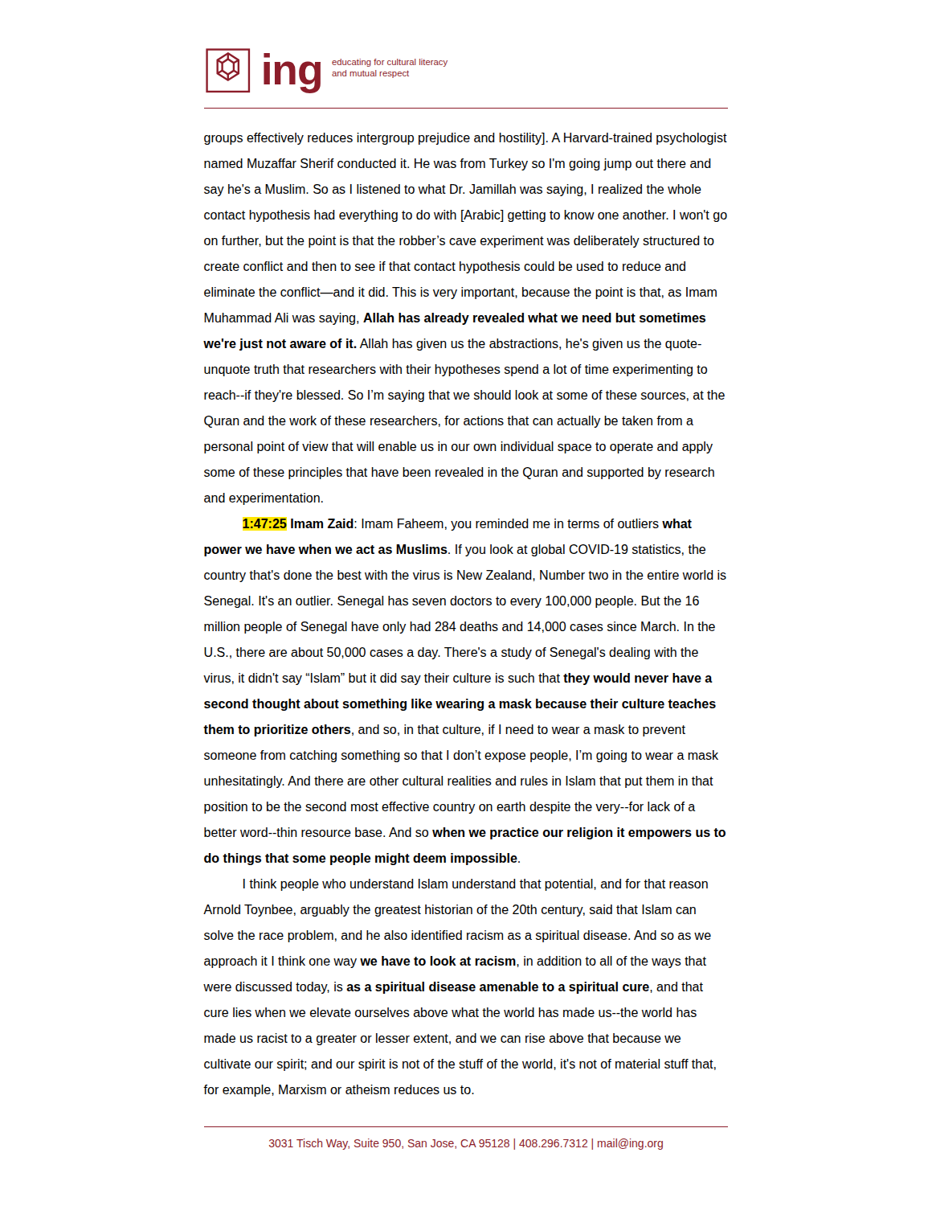ing
educating for cultural literacy
and mutual respect
groups effectively reduces intergroup prejudice and hostility]. A Harvard-trained psychologist named Muzaffar Sherif conducted it. He was from Turkey so I'm going jump out there and say he's a Muslim. So as I listened to what Dr. Jamillah was saying, I realized the whole contact hypothesis had everything to do with [Arabic] getting to know one another. I won't go on further, but the point is that the robber’s cave experiment was deliberately structured to create conflict and then to see if that contact hypothesis could be used to reduce and eliminate the conflict—and it did. This is very important, because the point is that, as Imam Muhammad Ali was saying, Allah has already revealed what we need but sometimes we're just not aware of it. Allah has given us the abstractions, he's given us the quote-unquote truth that researchers with their hypotheses spend a lot of time experimenting to reach--if they're blessed. So I’m saying that we should look at some of these sources, at the Quran and the work of these researchers, for actions that can actually be taken from a personal point of view that will enable us in our own individual space to operate and apply some of these principles that have been revealed in the Quran and supported by research and experimentation.
1:47:25 Imam Zaid: Imam Faheem, you reminded me in terms of outliers what power we have when we act as Muslims. If you look at global COVID-19 statistics, the country that's done the best with the virus is New Zealand, Number two in the entire world is Senegal. It's an outlier. Senegal has seven doctors to every 100,000 people. But the 16 million people of Senegal have only had 284 deaths and 14,000 cases since March. In the U.S., there are about 50,000 cases a day. There's a study of Senegal's dealing with the virus, it didn't say “Islam” but it did say their culture is such that they would never have a second thought about something like wearing a mask because their culture teaches them to prioritize others, and so, in that culture, if I need to wear a mask to prevent someone from catching something so that I don’t expose people, I’m going to wear a mask unhesitatingly. And there are other cultural realities and rules in Islam that put them in that position to be the second most effective country on earth despite the very--for lack of a better word--thin resource base. And so when we practice our religion it empowers us to do things that some people might deem impossible.
I think people who understand Islam understand that potential, and for that reason Arnold Toynbee, arguably the greatest historian of the 20th century, said that Islam can solve the race problem, and he also identified racism as a spiritual disease. And so as we approach it I think one way we have to look at racism, in addition to all of the ways that were discussed today, is as a spiritual disease amenable to a spiritual cure, and that cure lies when we elevate ourselves above what the world has made us--the world has made us racist to a greater or lesser extent, and we can rise above that because we cultivate our spirit; and our spirit is not of the stuff of the world, it's not of material stuff that, for example, Marxism or atheism reduces us to.
3031 Tisch Way, Suite 950, San Jose, CA 95128 | 408.296.7312 | mail@ing.org